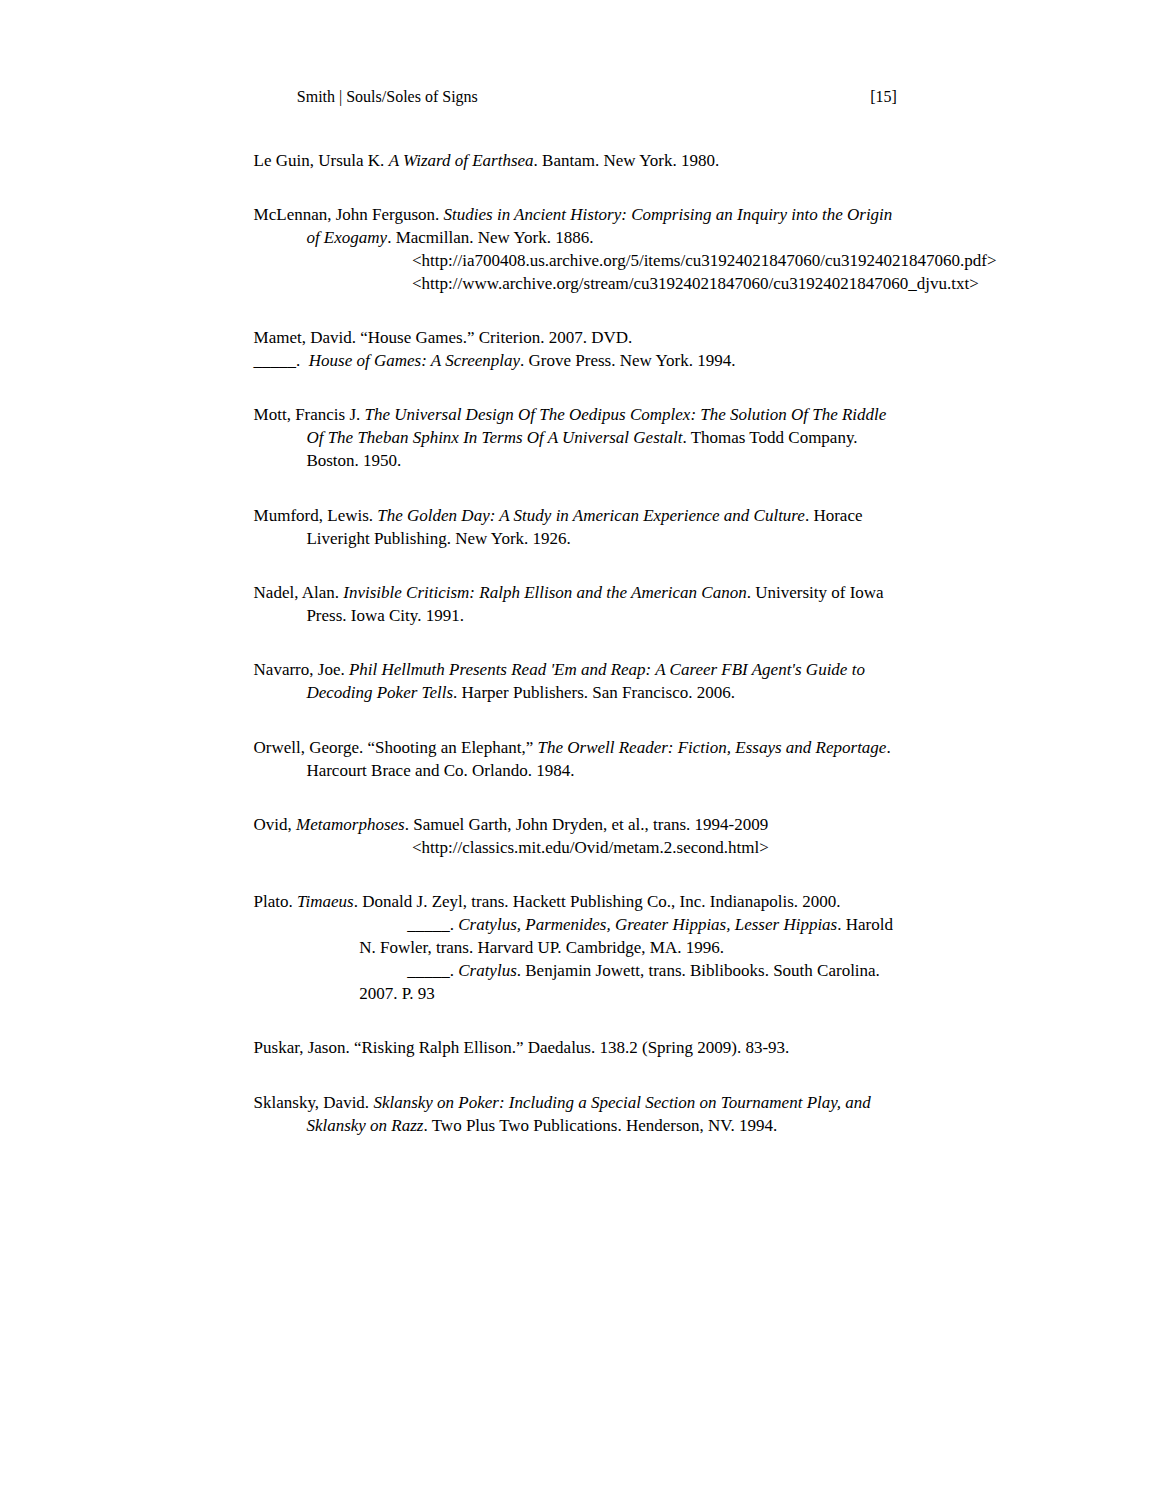Smith | Souls/Soles of Signs [15]
Le Guin, Ursula K. A Wizard of Earthsea. Bantam. New York. 1980.
McLennan, John Ferguson. Studies in Ancient History: Comprising an Inquiry into the Origin of Exogamy. Macmillan. New York. 1886. <http://ia700408.us.archive.org/5/items/cu31924021847060/cu31924021847060.pdf> <http://www.archive.org/stream/cu31924021847060/cu31924021847060_djvu.txt>
Mamet, David. “House Games.” Criterion. 2007. DVD. _____. House of Games: A Screenplay. Grove Press. New York. 1994.
Mott, Francis J. The Universal Design Of The Oedipus Complex: The Solution Of The Riddle Of The Theban Sphinx In Terms Of A Universal Gestalt. Thomas Todd Company. Boston. 1950.
Mumford, Lewis. The Golden Day: A Study in American Experience and Culture. Horace Liveright Publishing. New York. 1926.
Nadel, Alan. Invisible Criticism: Ralph Ellison and the American Canon. University of Iowa Press. Iowa City. 1991.
Navarro, Joe. Phil Hellmuth Presents Read 'Em and Reap: A Career FBI Agent's Guide to Decoding Poker Tells. Harper Publishers. San Francisco. 2006.
Orwell, George. “Shooting an Elephant,” The Orwell Reader: Fiction, Essays and Reportage. Harcourt Brace and Co. Orlando. 1984.
Ovid, Metamorphoses. Samuel Garth, John Dryden, et al., trans. 1994-2009 <http://classics.mit.edu/Ovid/metam.2.second.html>
Plato. Timaeus. Donald J. Zeyl, trans. Hackett Publishing Co., Inc. Indianapolis. 2000. _____. Cratylus, Parmenides, Greater Hippias, Lesser Hippias. Harold N. Fowler, trans. Harvard UP. Cambridge, MA. 1996. _____. Cratylus. Benjamin Jowett, trans. Biblibooks. South Carolina. 2007. P. 93
Puskar, Jason. “Risking Ralph Ellison.” Daedalus. 138.2 (Spring 2009). 83-93.
Sklansky, David. Sklansky on Poker: Including a Special Section on Tournament Play, and Sklansky on Razz. Two Plus Two Publications. Henderson, NV. 1994.